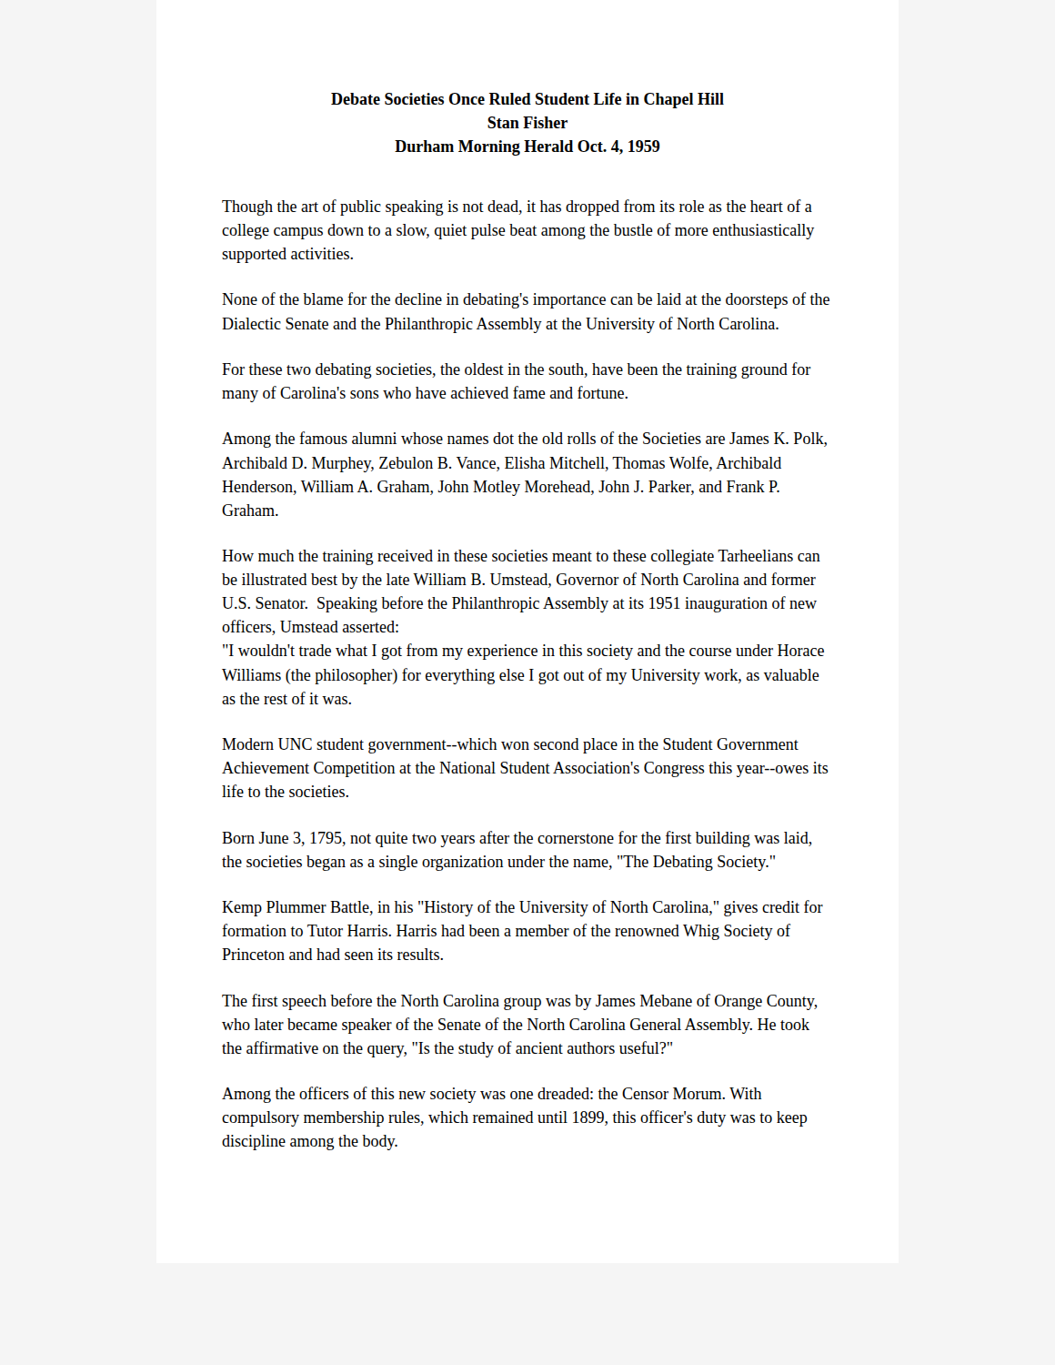Debate Societies Once Ruled Student Life in Chapel Hill Stan Fisher Durham Morning Herald Oct. 4, 1959
Though the art of public speaking is not dead, it has dropped from its role as the heart of a college campus down to a slow, quiet pulse beat among the bustle of more enthusiastically supported activities.
None of the blame for the decline in debating's importance can be laid at the doorsteps of the Dialectic Senate and the Philanthropic Assembly at the University of North Carolina.
For these two debating societies, the oldest in the south, have been the training ground for many of Carolina's sons who have achieved fame and fortune.
Among the famous alumni whose names dot the old rolls of the Societies are James K. Polk, Archibald D. Murphey, Zebulon B. Vance, Elisha Mitchell, Thomas Wolfe, Archibald Henderson, William A. Graham, John Motley Morehead, John J. Parker, and Frank P. Graham.
How much the training received in these societies meant to these collegiate Tarheelians can be illustrated best by the late William B. Umstead, Governor of North Carolina and former U.S. Senator. Speaking before the Philanthropic Assembly at its 1951 inauguration of new officers, Umstead asserted:
"I wouldn't trade what I got from my experience in this society and the course under Horace Williams (the philosopher) for everything else I got out of my University work, as valuable as the rest of it was.
Modern UNC student government--which won second place in the Student Government Achievement Competition at the National Student Association's Congress this year--owes its life to the societies.
Born June 3, 1795, not quite two years after the cornerstone for the first building was laid, the societies began as a single organization under the name, "The Debating Society."
Kemp Plummer Battle, in his "History of the University of North Carolina," gives credit for formation to Tutor Harris. Harris had been a member of the renowned Whig Society of Princeton and had seen its results.
The first speech before the North Carolina group was by James Mebane of Orange County, who later became speaker of the Senate of the North Carolina General Assembly. He took the affirmative on the query, "Is the study of ancient authors useful?"
Among the officers of this new society was one dreaded: the Censor Morum. With compulsory membership rules, which remained until 1899, this officer's duty was to keep discipline among the body.